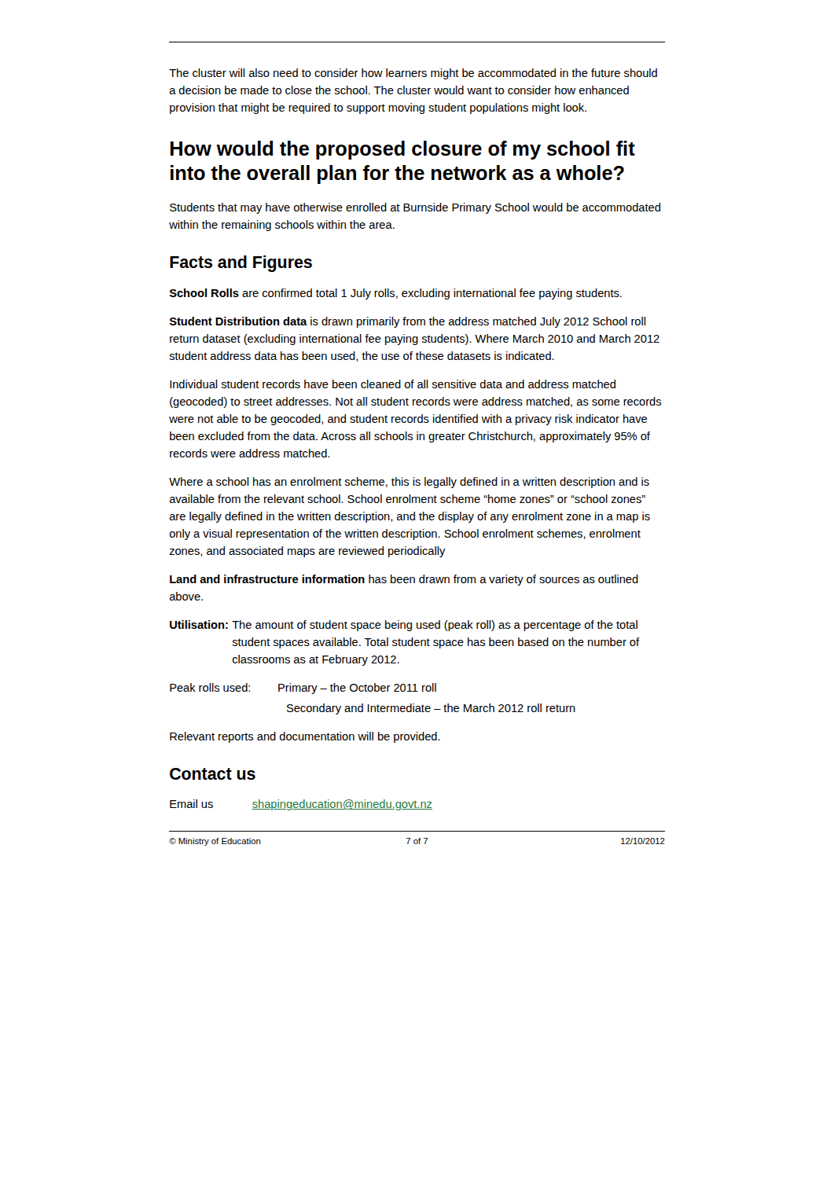The cluster will also need to consider how learners might be accommodated in the future should a decision be made to close the school. The cluster would want to consider how enhanced provision that might be required to support moving student populations might look.
How would the proposed closure of my school fit into the overall plan for the network as a whole?
Students that may have otherwise enrolled at Burnside Primary School would be accommodated within the remaining schools within the area.
Facts and Figures
School Rolls are confirmed total 1 July rolls, excluding international fee paying students.
Student Distribution data is drawn primarily from the address matched July 2012 School roll return dataset (excluding international fee paying students). Where March 2010 and March 2012 student address data has been used, the use of these datasets is indicated.
Individual student records have been cleaned of all sensitive data and address matched (geocoded) to street addresses. Not all student records were address matched, as some records were not able to be geocoded, and student records identified with a privacy risk indicator have been excluded from the data. Across all schools in greater Christchurch, approximately 95% of records were address matched.
Where a school has an enrolment scheme, this is legally defined in a written description and is available from the relevant school. School enrolment scheme “home zones” or “school zones” are legally defined in the written description, and the display of any enrolment zone in a map is only a visual representation of the written description. School enrolment schemes, enrolment zones, and associated maps are reviewed periodically
Land and infrastructure information has been drawn from a variety of sources as outlined above.
Utilisation:
The amount of student space being used (peak roll) as a percentage of the total student spaces available. Total student space has been based on the number of classrooms as at February 2012.
Peak rolls used:Primary – the October 2011 roll
Secondary and Intermediate – the March 2012 roll return
Relevant reports and documentation will be provided.
Contact us
Email us
shapingeducation@minedu.govt.nz
© Ministry of Education
7 of 7
12/10/2012